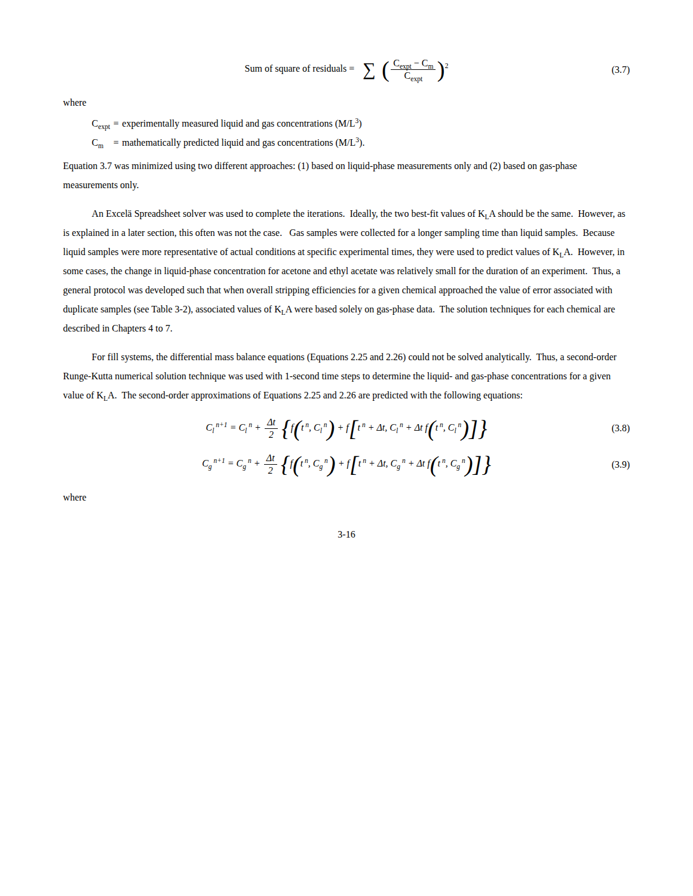Sum of square of residuals = ∑ (Cexpt − Cm Cexpt)2
(3.7)
where
| C expt | = | experimentally measured liquid and gas concentrations (M/L 3 ) |
| C m | = | mathematically predicted liquid and gas concentrations (M/L 3 ). |
Equation 3.7 was minimized using two different approaches: (1) based on liquid-phase measurements only and (2) based on gas-phase measurements only.
An Excelä Spreadsheet solver was used to complete the iterations. Ideally, the two best-fit values of KLA should be the same. However, as is explained in a later section, this often was not the case. Gas samples were collected for a longer sampling time than liquid samples. Because liquid samples were more representative of actual conditions at specific experimental times, they were used to predict values of KLA. However, in some cases, the change in liquid-phase concentration for acetone and ethyl acetate was relatively small for the duration of an experiment. Thus, a general protocol was developed such that when overall stripping efficiencies for a given chemical approached the value of error associated with duplicate samples (see Table 3-2), associated values of KLA were based solely on gas-phase data. The solution techniques for each chemical are described in Chapters 4 to 7.
For fill systems, the differential mass balance equations (Equations 2.25 and 2.26) could not be solved analytically. Thus, a second-order Runge-Kutta numerical solution technique was used with 1-second time steps to determine the liquid- and gas-phase concentrations for a given value of KLA. The second-order approximations of Equations 2.25 and 2.26 are predicted with the following equations:
Cl n+1 = Cl n + Δt 2 {f(t n, Cl n) + f[t n + Δt, Cl n + Δt f(t n, Cl n)]}
(3.8)
Cg n+1 = Cg n + Δt 2 {f(t n, Cg n) + f[t n + Δt, Cg n + Δt f(t n, Cg n)]}
(3.9)
where
3-16